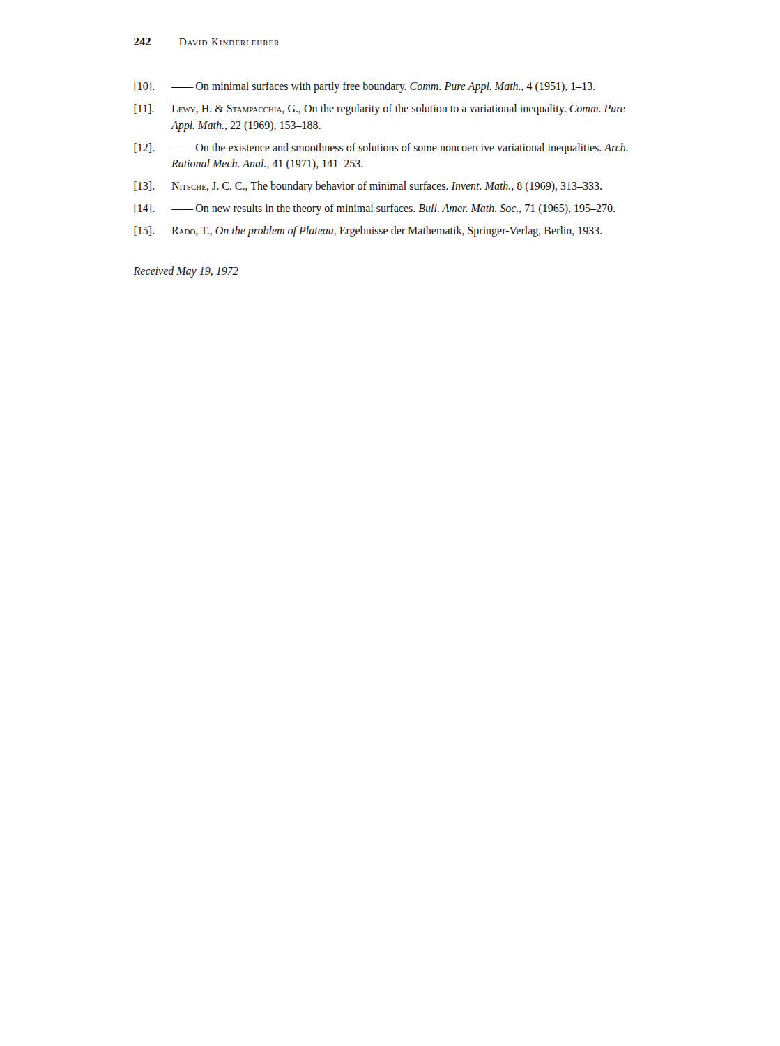242 David Kinderlehrer
[10]. —— On minimal surfaces with partly free boundary. Comm. Pure Appl. Math., 4 (1951), 1–13.
[11]. Lewy, H. & Stampacchia, G., On the regularity of the solution to a variational inequality. Comm. Pure Appl. Math., 22 (1969), 153–188.
[12]. —— On the existence and smoothness of solutions of some noncoercive variational inequalities. Arch. Rational Mech. Anal., 41 (1971), 141–253.
[13]. Nitsche, J. C. C., The boundary behavior of minimal surfaces. Invent. Math., 8 (1969), 313–333.
[14]. —— On new results in the theory of minimal surfaces. Bull. Amer. Math. Soc., 71 (1965), 195–270.
[15]. Rado, T., On the problem of Plateau, Ergebnisse der Mathematik, Springer-Verlag, Berlin, 1933.
Received May 19, 1972